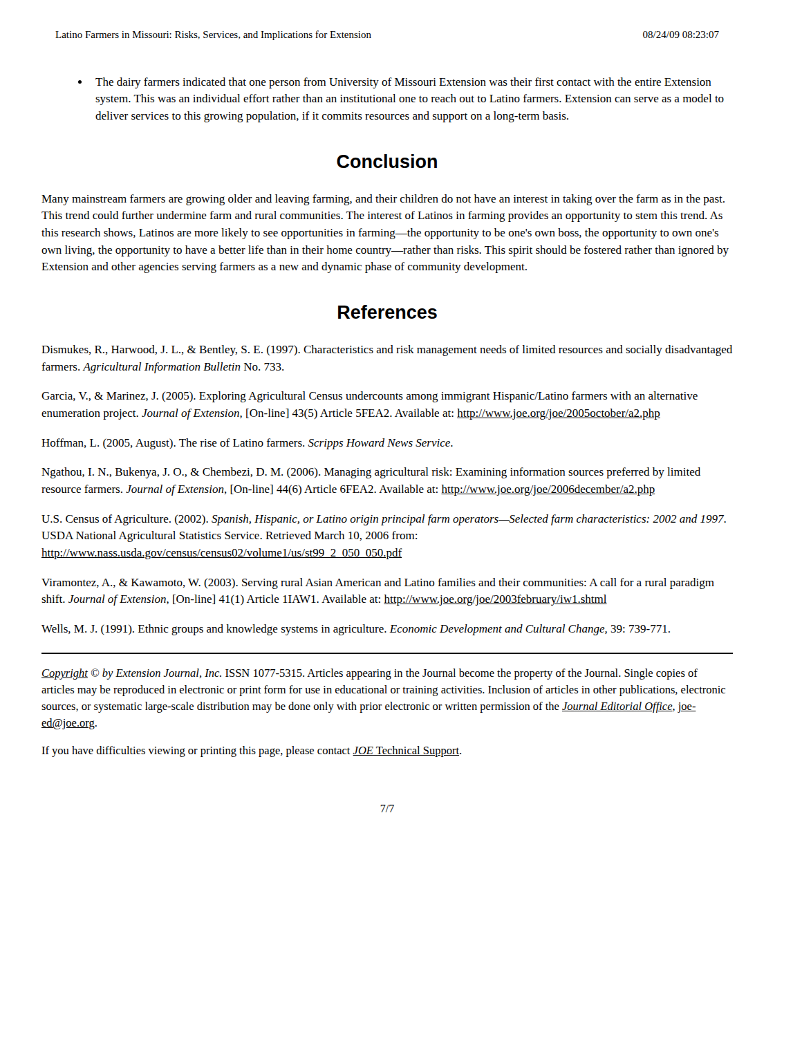Latino Farmers in Missouri: Risks, Services, and Implications for Extension
08/24/09 08:23:07
The dairy farmers indicated that one person from University of Missouri Extension was their first contact with the entire Extension system. This was an individual effort rather than an institutional one to reach out to Latino farmers. Extension can serve as a model to deliver services to this growing population, if it commits resources and support on a long-term basis.
Conclusion
Many mainstream farmers are growing older and leaving farming, and their children do not have an interest in taking over the farm as in the past. This trend could further undermine farm and rural communities. The interest of Latinos in farming provides an opportunity to stem this trend. As this research shows, Latinos are more likely to see opportunities in farming—the opportunity to be one's own boss, the opportunity to own one's own living, the opportunity to have a better life than in their home country—rather than risks. This spirit should be fostered rather than ignored by Extension and other agencies serving farmers as a new and dynamic phase of community development.
References
Dismukes, R., Harwood, J. L., & Bentley, S. E. (1997). Characteristics and risk management needs of limited resources and socially disadvantaged farmers. Agricultural Information Bulletin No. 733.
Garcia, V., & Marinez, J. (2005). Exploring Agricultural Census undercounts among immigrant Hispanic/Latino farmers with an alternative enumeration project. Journal of Extension, [On-line] 43(5) Article 5FEA2. Available at: http://www.joe.org/joe/2005october/a2.php
Hoffman, L. (2005, August). The rise of Latino farmers. Scripps Howard News Service.
Ngathou, I. N., Bukenya, J. O., & Chembezi, D. M. (2006). Managing agricultural risk: Examining information sources preferred by limited resource farmers. Journal of Extension, [On-line] 44(6) Article 6FEA2. Available at: http://www.joe.org/joe/2006december/a2.php
U.S. Census of Agriculture. (2002). Spanish, Hispanic, or Latino origin principal farm operators—Selected farm characteristics: 2002 and 1997. USDA National Agricultural Statistics Service. Retrieved March 10, 2006 from: http://www.nass.usda.gov/census/census02/volume1/us/st99_2_050_050.pdf
Viramontez, A., & Kawamoto, W. (2003). Serving rural Asian American and Latino families and their communities: A call for a rural paradigm shift. Journal of Extension, [On-line] 41(1) Article 1IAW1. Available at: http://www.joe.org/joe/2003february/iw1.shtml
Wells, M. J. (1991). Ethnic groups and knowledge systems in agriculture. Economic Development and Cultural Change, 39: 739-771.
Copyright © by Extension Journal, Inc. ISSN 1077-5315. Articles appearing in the Journal become the property of the Journal. Single copies of articles may be reproduced in electronic or print form for use in educational or training activities. Inclusion of articles in other publications, electronic sources, or systematic large-scale distribution may be done only with prior electronic or written permission of the Journal Editorial Office, joe-ed@joe.org.
If you have difficulties viewing or printing this page, please contact JOE Technical Support.
7/7